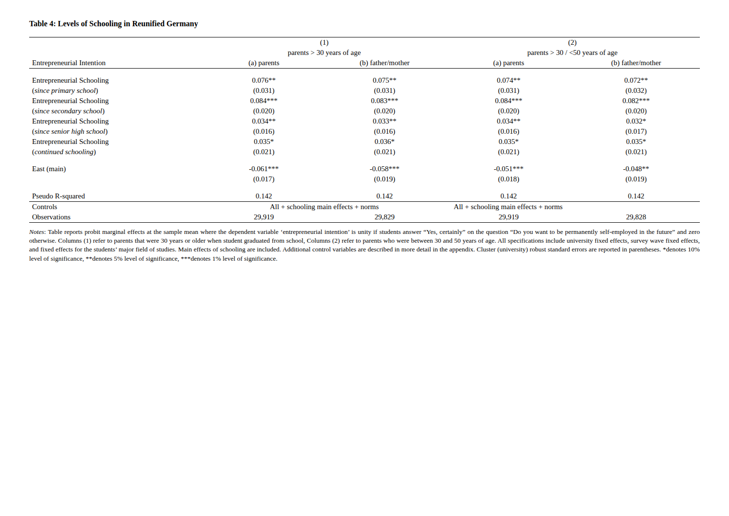Table 4: Levels of Schooling in Reunified Germany
| | (1) | (2) |
| | parents > 30 years of age | parents > 30 / <50 years of age |
| Entrepreneurial Intention | (a) parents | (b) father/mother | (a) parents | (b) father/mother |
| Entrepreneurial Schooling | 0.076** | 0.075** | 0.074** | 0.072** |
| ( since primary school ) | (0.031) | (0.031) | (0.031) | (0.032) |
| Entrepreneurial Schooling | 0.084*** | 0.083*** | 0.084*** | 0.082*** |
| ( since secondary school ) | (0.020) | (0.020) | (0.020) | (0.020) |
| Entrepreneurial Schooling | 0.034** | 0.033** | 0.034** | 0.032* |
| ( since senior high school ) | (0.016) | (0.016) | (0.016) | (0.017) |
| Entrepreneurial Schooling | 0.035* | 0.036* | 0.035* | 0.035* |
| ( continued schooling ) | (0.021) | (0.021) | (0.021) | (0.021) |
| East (main) | -0.061*** | -0.058*** | -0.051*** | -0.048** |
| | (0.017) | (0.019) | (0.018) | (0.019) |
| Pseudo R-squared | 0.142 | 0.142 | 0.142 | 0.142 |
| Controls | All + schooling main effects + norms | All + schooling main effects + norms |
| Observations | 29,919 | 29,829 | 29,919 | 29,828 |
Notes: Table reports probit marginal effects at the sample mean where the dependent variable ‘entrepreneurial intention’ is unity if students answer “Yes, certainly” on the question “Do you want to be permanently self-employed in the future” and zero otherwise. Columns (1) refer to parents that were 30 years or older when student graduated from school, Columns (2) refer to parents who were between 30 and 50 years of age. All specifications include university fixed effects, survey wave fixed effects, and fixed effects for the students’ major field of studies. Main effects of schooling are included. Additional control variables are described in more detail in the appendix. Cluster (university) robust standard errors are reported in parentheses. *denotes 10% level of significance, **denotes 5% level of significance, ***denotes 1% level of significance.